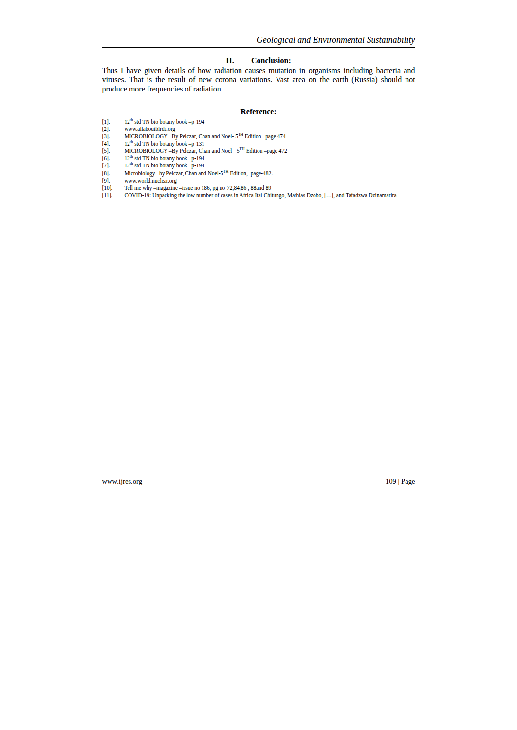Geological and Environmental Sustainability
II. Conclusion:
Thus I have given details of how radiation causes mutation in organisms including bacteria and viruses. That is the result of new corona variations. Vast area on the earth (Russia) should not produce more frequencies of radiation.
Reference:
| [1]. | 12 th std TN bio botany book –p-194 |
| [2]. | www.allaboutbirds.org |
| [3]. | MICROBIOLOGY –By Pelczar, Chan and Noel- 5 TH Edition –page 474 |
| [4]. | 12 th std TN bio botany book –p-131 |
| [5]. | MICROBIOLOGY –By Pelczar, Chan and Noel- 5 TH Edition –page 472 |
| [6]. | 12 th std TN bio botany book –p-194 |
| [7]. | 12 th std TN bio botany book –p-194 |
| [8]. | Microbiology –by Pelczar, Chan and Noel-5 TH Edition, page-482. |
| [9]. | www.world.nuclear.org |
| [10]. | Tell me why –magazine –issue no 186, pg no-72,84,86 , 88and 89 |
| [11]. | COVID-19: Unpacking the low number of cases in Africa Itai Chitungo, Mathias Dzobo, […], and Tafadzwa Dzinamarira |
www.ijres.org 109 | Page